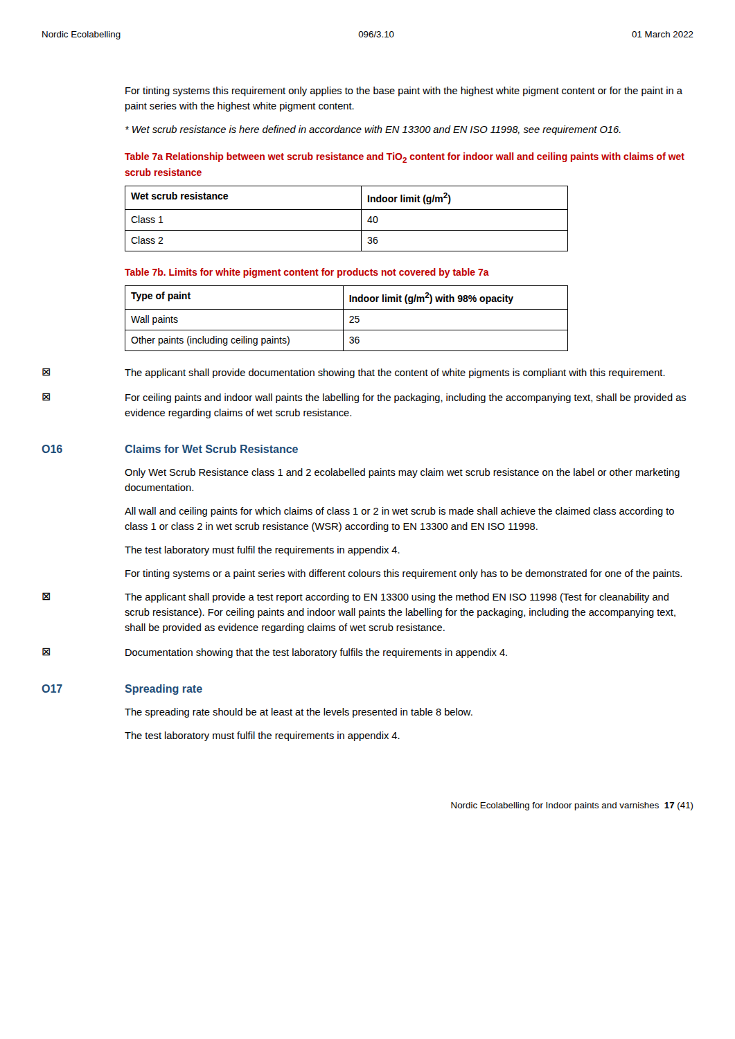Nordic Ecolabelling
096/3.10
01 March 2022
For tinting systems this requirement only applies to the base paint with the highest white pigment content or for the paint in a paint series with the highest white pigment content.
* Wet scrub resistance is here defined in accordance with EN 13300 and EN ISO 11998, see requirement O16.
Table 7a Relationship between wet scrub resistance and TiO2 content for indoor wall and ceiling paints with claims of wet scrub resistance
| Wet scrub resistance | Indoor limit (g/m 2 ) |
| --- | --- |
| Class 1 | 40 |
| Class 2 | 36 |
Table 7b. Limits for white pigment content for products not covered by table 7a
| Type of paint | Indoor limit (g/m 2 ) with 98% opacity |
| --- | --- |
| Wall paints | 25 |
| Other paints (including ceiling paints) | 36 |
⊠
The applicant shall provide documentation showing that the content of white pigments is compliant with this requirement.
⊠
For ceiling paints and indoor wall paints the labelling for the packaging, including the accompanying text, shall be provided as evidence regarding claims of wet scrub resistance.
O16
Claims for Wet Scrub Resistance
Only Wet Scrub Resistance class 1 and 2 ecolabelled paints may claim wet scrub resistance on the label or other marketing documentation.
All wall and ceiling paints for which claims of class 1 or 2 in wet scrub is made shall achieve the claimed class according to class 1 or class 2 in wet scrub resistance (WSR) according to EN 13300 and EN ISO 11998.
The test laboratory must fulfil the requirements in appendix 4.
For tinting systems or a paint series with different colours this requirement only has to be demonstrated for one of the paints.
⊠
The applicant shall provide a test report according to EN 13300 using the method EN ISO 11998 (Test for cleanability and scrub resistance). For ceiling paints and indoor wall paints the labelling for the packaging, including the accompanying text, shall be provided as evidence regarding claims of wet scrub resistance.
⊠
Documentation showing that the test laboratory fulfils the requirements in appendix 4.
O17
Spreading rate
The spreading rate should be at least at the levels presented in table 8 below.
The test laboratory must fulfil the requirements in appendix 4.
Nordic Ecolabelling for Indoor paints and varnishes 17 (41)